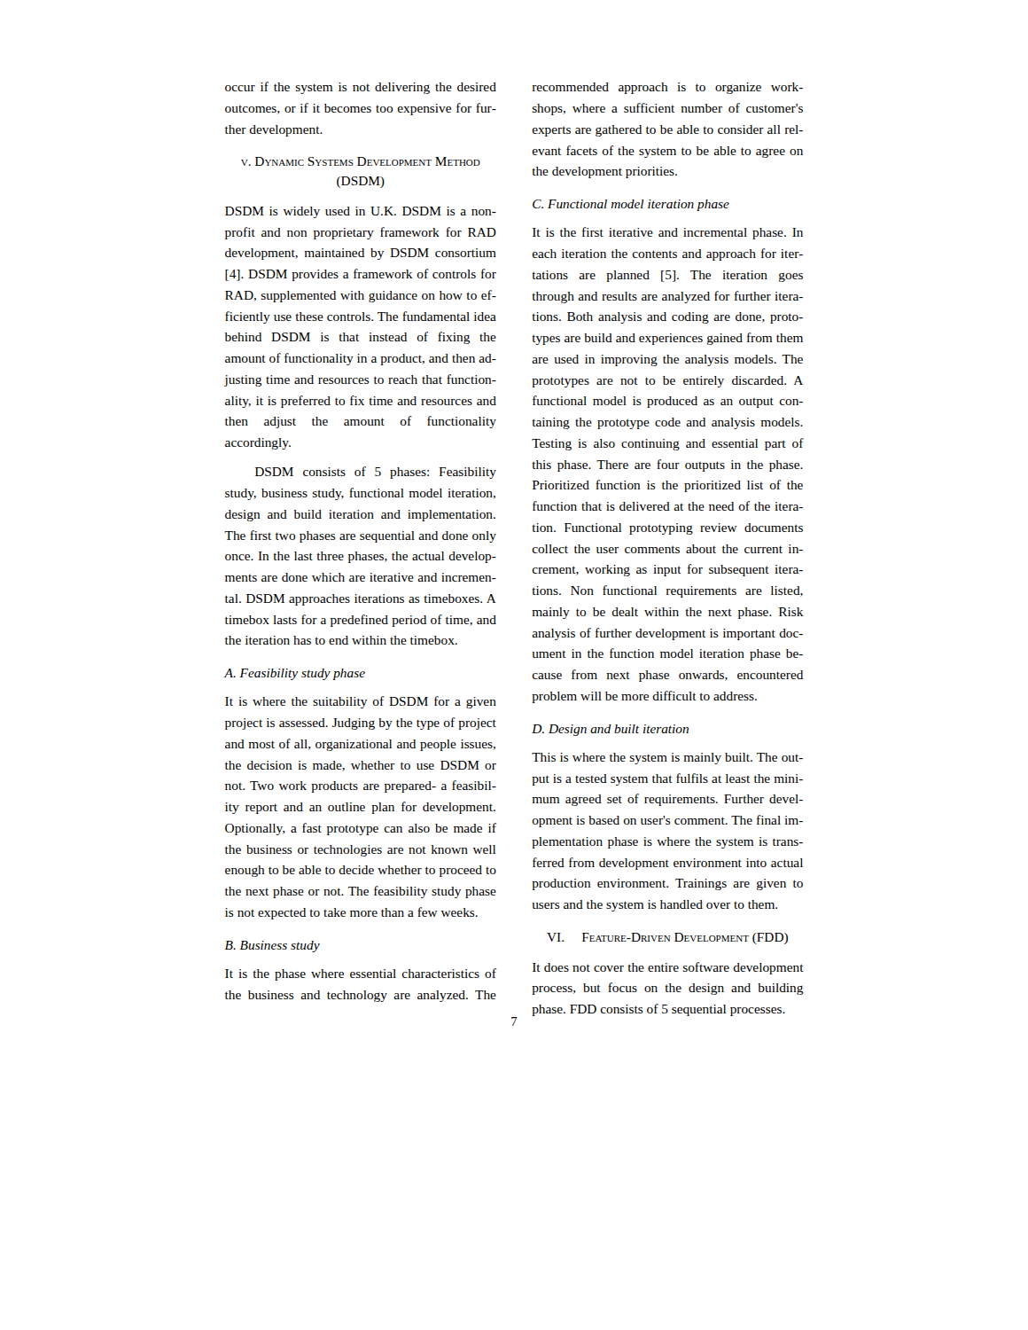occur if the system is not delivering the desired outcomes, or if it becomes too expensive for further development.
v. Dynamic Systems Development Method (DSDM)
DSDM is widely used in U.K. DSDM is a non-profit and non proprietary framework for RAD development, maintained by DSDM consortium [4]. DSDM provides a framework of controls for RAD, supplemented with guidance on how to efficiently use these controls. The fundamental idea behind DSDM is that instead of fixing the amount of functionality in a product, and then adjusting time and resources to reach that functionality, it is preferred to fix time and resources and then adjust the amount of functionality accordingly.
DSDM consists of 5 phases: Feasibility study, business study, functional model iteration, design and build iteration and implementation. The first two phases are sequential and done only once. In the last three phases, the actual developments are done which are iterative and incremental. DSDM approaches iterations as timeboxes. A timebox lasts for a predefined period of time, and the iteration has to end within the timebox.
A. Feasibility study phase
It is where the suitability of DSDM for a given project is assessed. Judging by the type of project and most of all, organizational and people issues, the decision is made, whether to use DSDM or not. Two work products are prepared- a feasibility report and an outline plan for development. Optionally, a fast prototype can also be made if the business or technologies are not known well enough to be able to decide whether to proceed to the next phase or not. The feasibility study phase is not expected to take more than a few weeks.
B. Business study
It is the phase where essential characteristics of the business and technology are analyzed. The recommended approach is to organize workshops, where a sufficient number of customer's experts are gathered to be able to consider all relevant facets of the system to be able to agree on the development priorities.
C. Functional model iteration phase
It is the first iterative and incremental phase. In each iteration the contents and approach for itertations are planned [5]. The iteration goes through and results are analyzed for further iterations. Both analysis and coding are done, prototypes are build and experiences gained from them are used in improving the analysis models. The prototypes are not to be entirely discarded. A functional model is produced as an output containing the prototype code and analysis models. Testing is also continuing and essential part of this phase. There are four outputs in the phase. Prioritized function is the prioritized list of the function that is delivered at the need of the iteration. Functional prototyping review documents collect the user comments about the current increment, working as input for subsequent iterations. Non functional requirements are listed, mainly to be dealt within the next phase. Risk analysis of further development is important document in the function model iteration phase because from next phase onwards, encountered problem will be more difficult to address.
D. Design and built iteration
This is where the system is mainly built. The output is a tested system that fulfils at least the minimum agreed set of requirements. Further development is based on user's comment. The final implementation phase is where the system is transferred from development environment into actual production environment. Trainings are given to users and the system is handled over to them.
VI. Feature-Driven Development (FDD)
It does not cover the entire software development process, but focus on the design and building phase. FDD consists of 5 sequential processes.
7